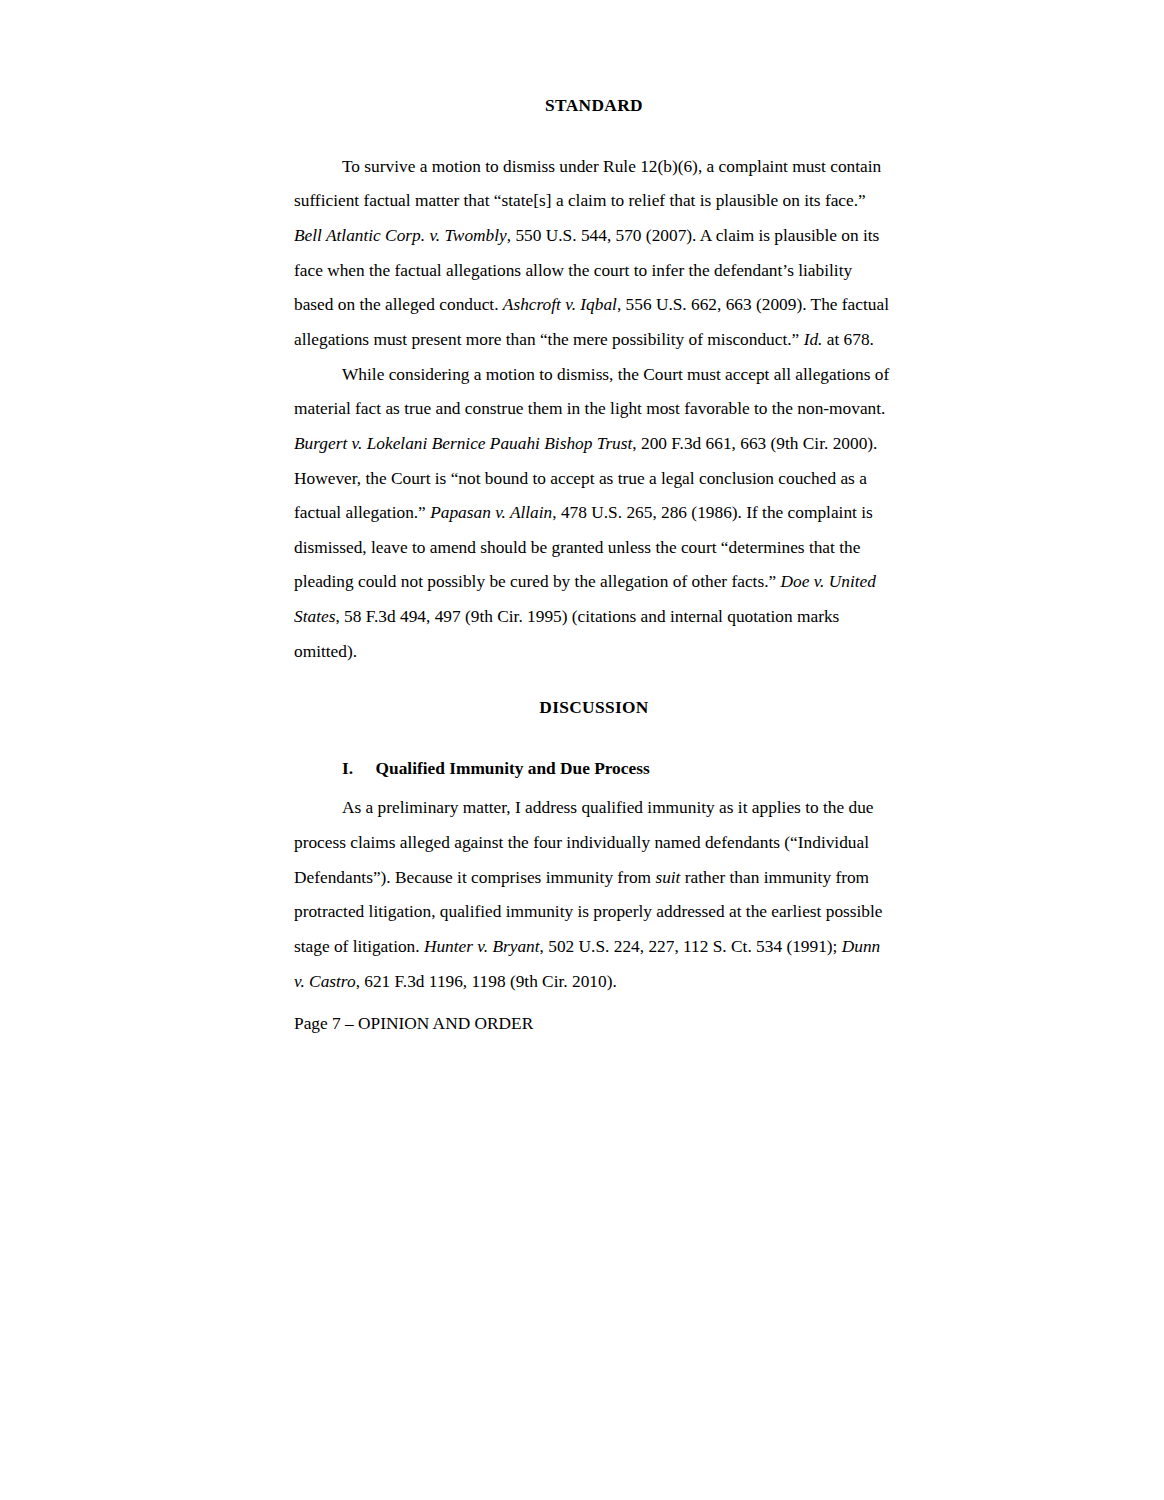STANDARD
To survive a motion to dismiss under Rule 12(b)(6), a complaint must contain sufficient factual matter that “state[s] a claim to relief that is plausible on its face.” Bell Atlantic Corp. v. Twombly, 550 U.S. 544, 570 (2007). A claim is plausible on its face when the factual allegations allow the court to infer the defendant’s liability based on the alleged conduct. Ashcroft v. Iqbal, 556 U.S. 662, 663 (2009). The factual allegations must present more than “the mere possibility of misconduct.” Id. at 678.
While considering a motion to dismiss, the Court must accept all allegations of material fact as true and construe them in the light most favorable to the non-movant. Burgert v. Lokelani Bernice Pauahi Bishop Trust, 200 F.3d 661, 663 (9th Cir. 2000). However, the Court is “not bound to accept as true a legal conclusion couched as a factual allegation.” Papasan v. Allain, 478 U.S. 265, 286 (1986). If the complaint is dismissed, leave to amend should be granted unless the court “determines that the pleading could not possibly be cured by the allegation of other facts.” Doe v. United States, 58 F.3d 494, 497 (9th Cir. 1995) (citations and internal quotation marks omitted).
DISCUSSION
I. Qualified Immunity and Due Process
As a preliminary matter, I address qualified immunity as it applies to the due process claims alleged against the four individually named defendants (“Individual Defendants”). Because it comprises immunity from suit rather than immunity from protracted litigation, qualified immunity is properly addressed at the earliest possible stage of litigation. Hunter v. Bryant, 502 U.S. 224, 227, 112 S. Ct. 534 (1991); Dunn v. Castro, 621 F.3d 1196, 1198 (9th Cir. 2010).
Page 7 – OPINION AND ORDER